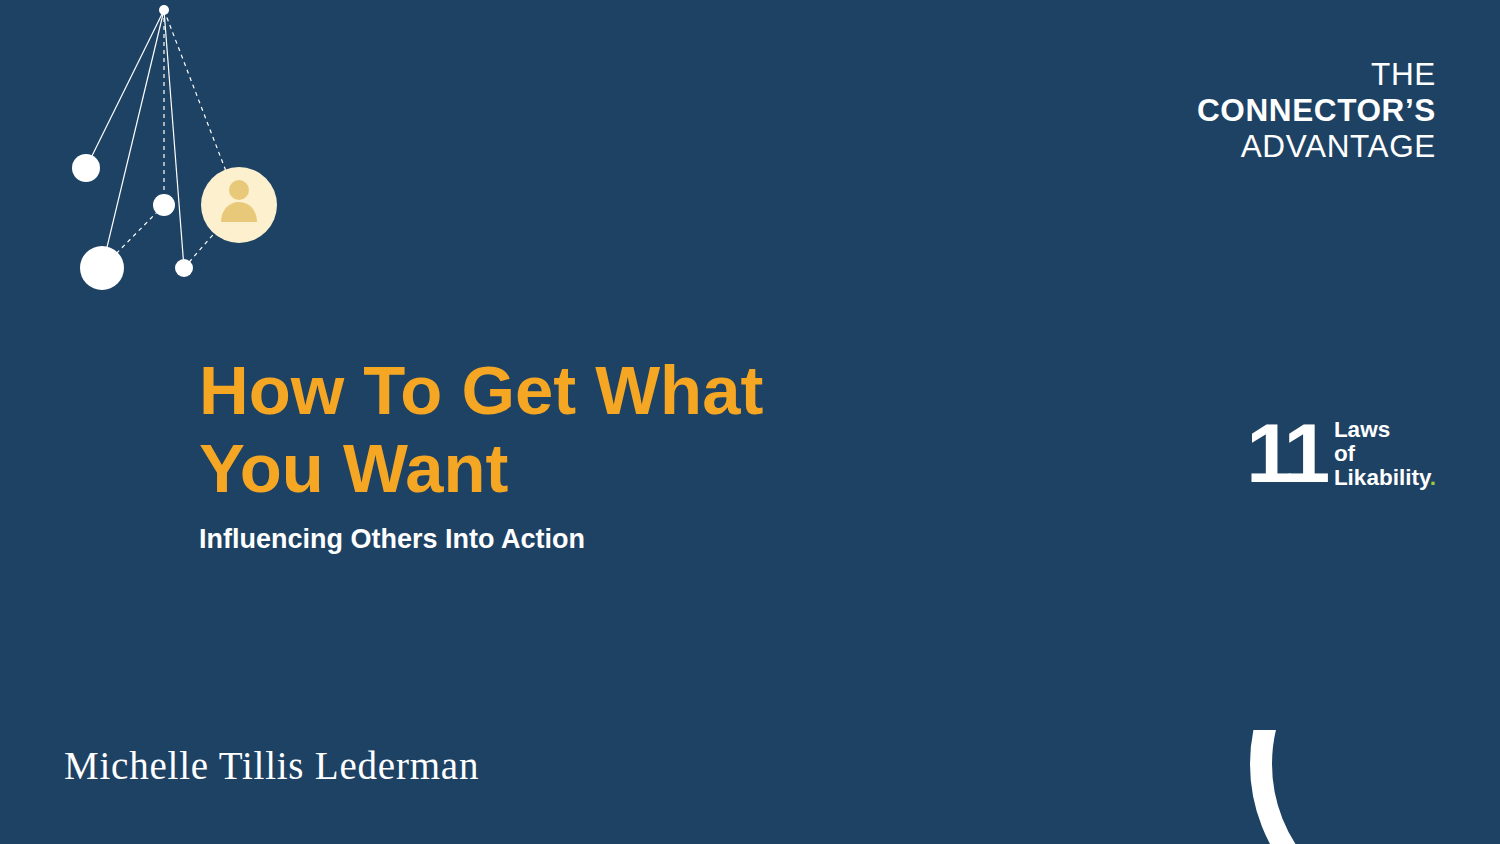THE
CONNECTOR’S
ADVANTAGE
How To Get What You Want
Influencing Others Into Action
11 Laws
of
Likability.
Michelle Tillis Lederman